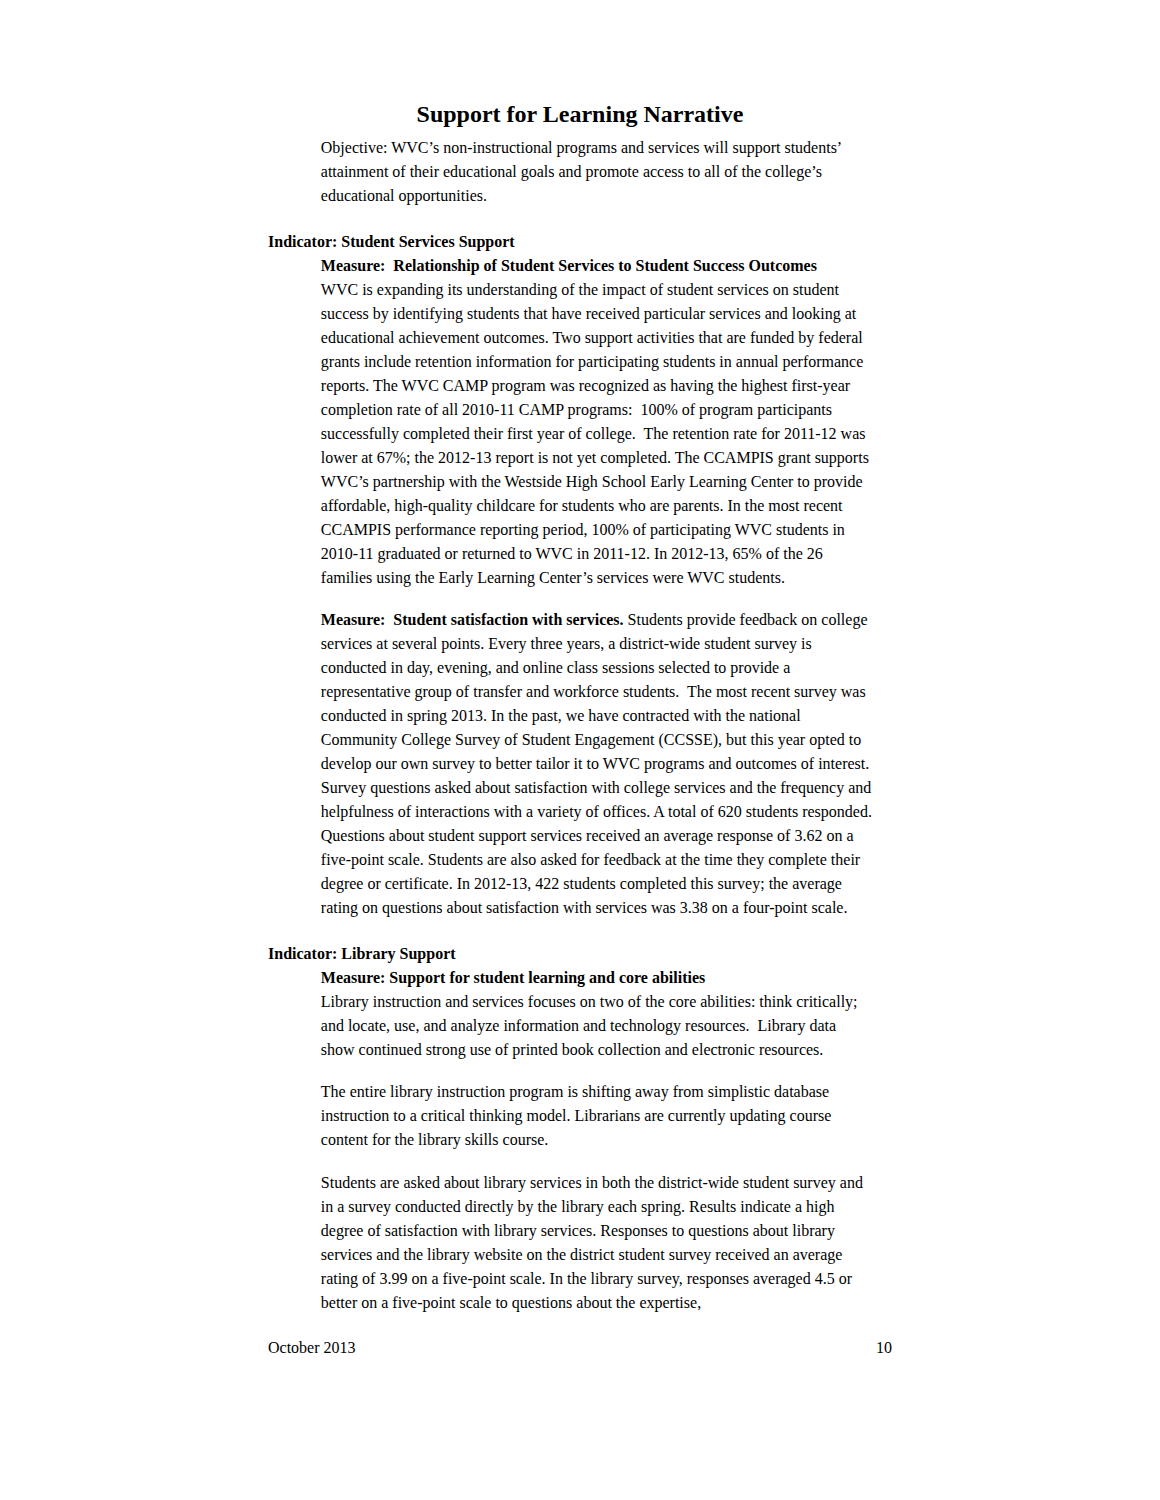Support for Learning Narrative
Objective: WVC’s non-instructional programs and services will support students’ attainment of their educational goals and promote access to all of the college’s educational opportunities.
Indicator: Student Services Support
Measure: Relationship of Student Services to Student Success Outcomes
WVC is expanding its understanding of the impact of student services on student success by identifying students that have received particular services and looking at educational achievement outcomes. Two support activities that are funded by federal grants include retention information for participating students in annual performance reports. The WVC CAMP program was recognized as having the highest first-year completion rate of all 2010-11 CAMP programs: 100% of program participants successfully completed their first year of college. The retention rate for 2011-12 was lower at 67%; the 2012-13 report is not yet completed. The CCAMPIS grant supports WVC’s partnership with the Westside High School Early Learning Center to provide affordable, high-quality childcare for students who are parents. In the most recent CCAMPIS performance reporting period, 100% of participating WVC students in 2010-11 graduated or returned to WVC in 2011-12. In 2012-13, 65% of the 26 families using the Early Learning Center’s services were WVC students.
Measure: Student satisfaction with services. Students provide feedback on college services at several points. Every three years, a district-wide student survey is conducted in day, evening, and online class sessions selected to provide a representative group of transfer and workforce students. The most recent survey was conducted in spring 2013. In the past, we have contracted with the national Community College Survey of Student Engagement (CCSSE), but this year opted to develop our own survey to better tailor it to WVC programs and outcomes of interest. Survey questions asked about satisfaction with college services and the frequency and helpfulness of interactions with a variety of offices. A total of 620 students responded. Questions about student support services received an average response of 3.62 on a five-point scale. Students are also asked for feedback at the time they complete their degree or certificate. In 2012-13, 422 students completed this survey; the average rating on questions about satisfaction with services was 3.38 on a four-point scale.
Indicator: Library Support
Measure: Support for student learning and core abilities
Library instruction and services focuses on two of the core abilities: think critically; and locate, use, and analyze information and technology resources. Library data show continued strong use of printed book collection and electronic resources.
The entire library instruction program is shifting away from simplistic database instruction to a critical thinking model. Librarians are currently updating course content for the library skills course.
Students are asked about library services in both the district-wide student survey and in a survey conducted directly by the library each spring. Results indicate a high degree of satisfaction with library services. Responses to questions about library services and the library website on the district student survey received an average rating of 3.99 on a five-point scale. In the library survey, responses averaged 4.5 or better on a five-point scale to questions about the expertise,
October 2013 10